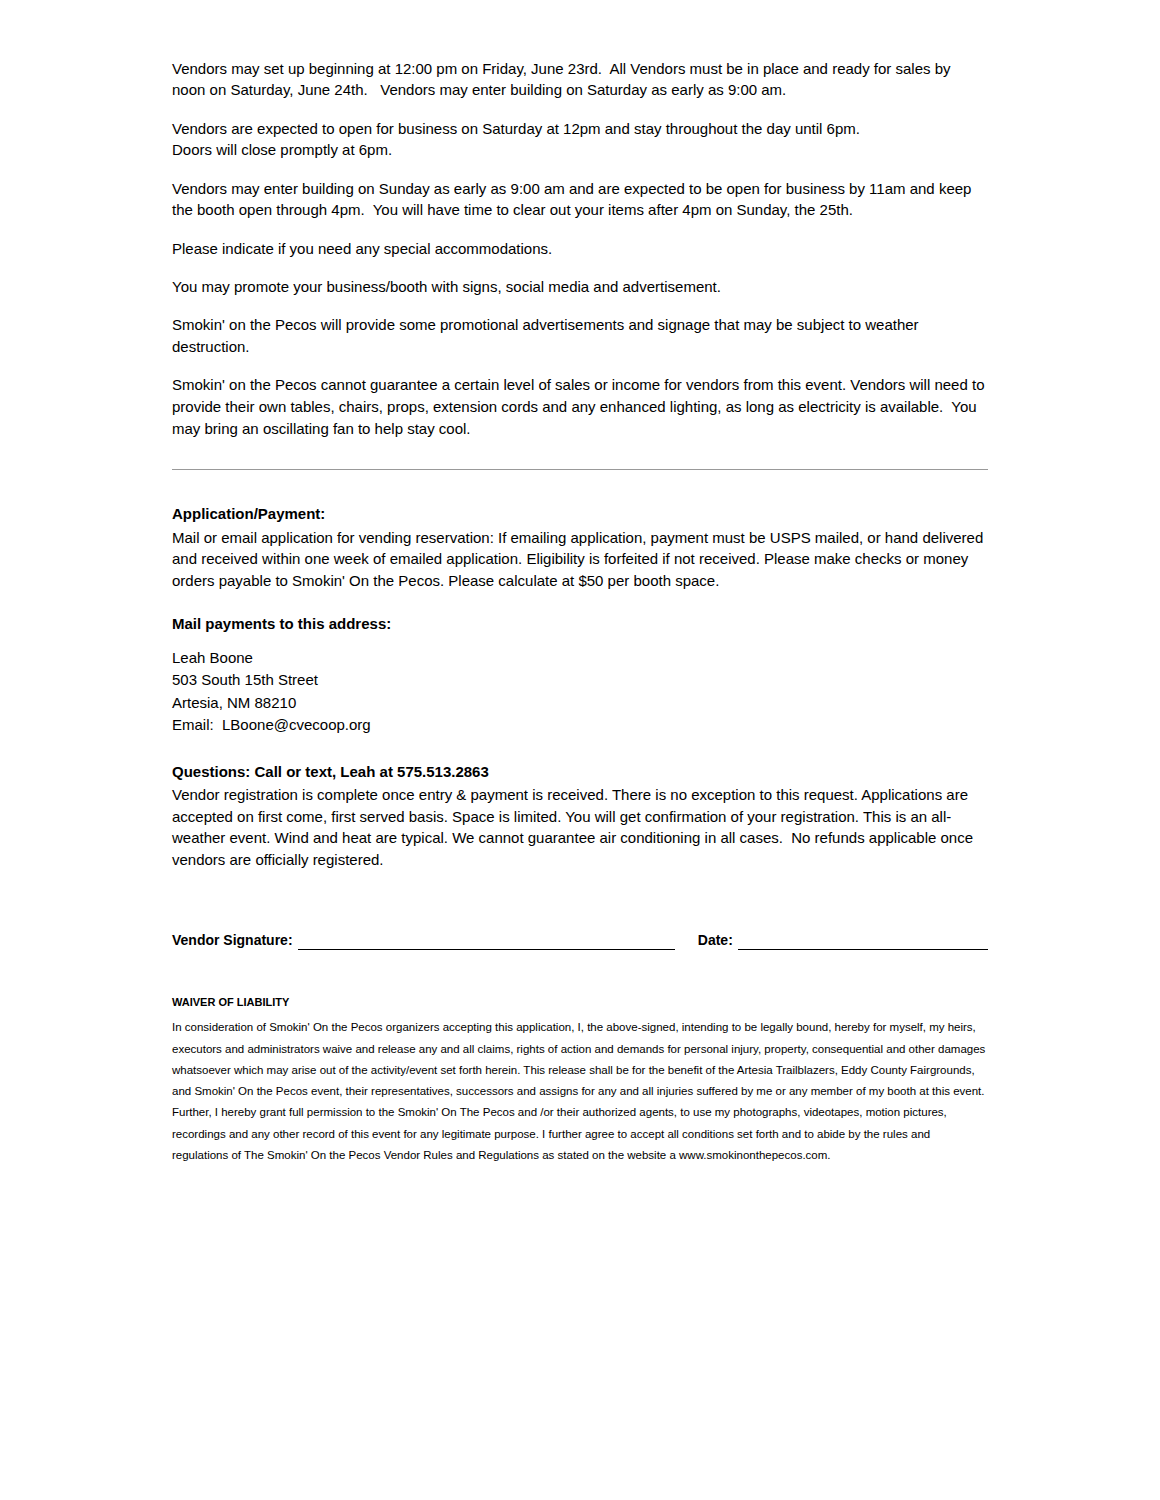Vendors may set up beginning at 12:00 pm on Friday, June 23rd. All Vendors must be in place and ready for sales by noon on Saturday, June 24th. Vendors may enter building on Saturday as early as 9:00 am.
Vendors are expected to open for business on Saturday at 12pm and stay throughout the day until 6pm.
Doors will close promptly at 6pm.
Vendors may enter building on Sunday as early as 9:00 am and are expected to be open for business by 11am and keep the booth open through 4pm. You will have time to clear out your items after 4pm on Sunday, the 25th.
Please indicate if you need any special accommodations.
You may promote your business/booth with signs, social media and advertisement.
Smokin' on the Pecos will provide some promotional advertisements and signage that may be subject to weather destruction.
Smokin' on the Pecos cannot guarantee a certain level of sales or income for vendors from this event. Vendors will need to provide their own tables, chairs, props, extension cords and any enhanced lighting, as long as electricity is available. You may bring an oscillating fan to help stay cool.
Application/Payment:
Mail or email application for vending reservation: If emailing application, payment must be USPS mailed, or hand delivered and received within one week of emailed application. Eligibility is forfeited if not received. Please make checks or money orders payable to Smokin' On the Pecos. Please calculate at $50 per booth space.
Mail payments to this address:
Leah Boone
503 South 15th Street
Artesia, NM 88210
Email: LBoone@cvecoop.org
Questions: Call or text, Leah at 575.513.2863
Vendor registration is complete once entry & payment is received. There is no exception to this request. Applications are accepted on first come, first served basis. Space is limited. You will get confirmation of your registration. This is an all-weather event. Wind and heat are typical. We cannot guarantee air conditioning in all cases. No refunds applicable once vendors are officially registered.
Vendor Signature: Date:
WAIVER OF LIABILITY
In consideration of Smokin' On the Pecos organizers accepting this application, I, the above-signed, intending to be legally bound, hereby for myself, my heirs, executors and administrators waive and release any and all claims, rights of action and demands for personal injury, property, consequential and other damages whatsoever which may arise out of the activity/event set forth herein. This release shall be for the benefit of the Artesia Trailblazers, Eddy County Fairgrounds, and Smokin' On the Pecos event, their representatives, successors and assigns for any and all injuries suffered by me or any member of my booth at this event. Further, I hereby grant full permission to the Smokin' On The Pecos and /or their authorized agents, to use my photographs, videotapes, motion pictures, recordings and any other record of this event for any legitimate purpose. I further agree to accept all conditions set forth and to abide by the rules and regulations of The Smokin' On the Pecos Vendor Rules and Regulations as stated on the website a www.smokinonthepecos.com.